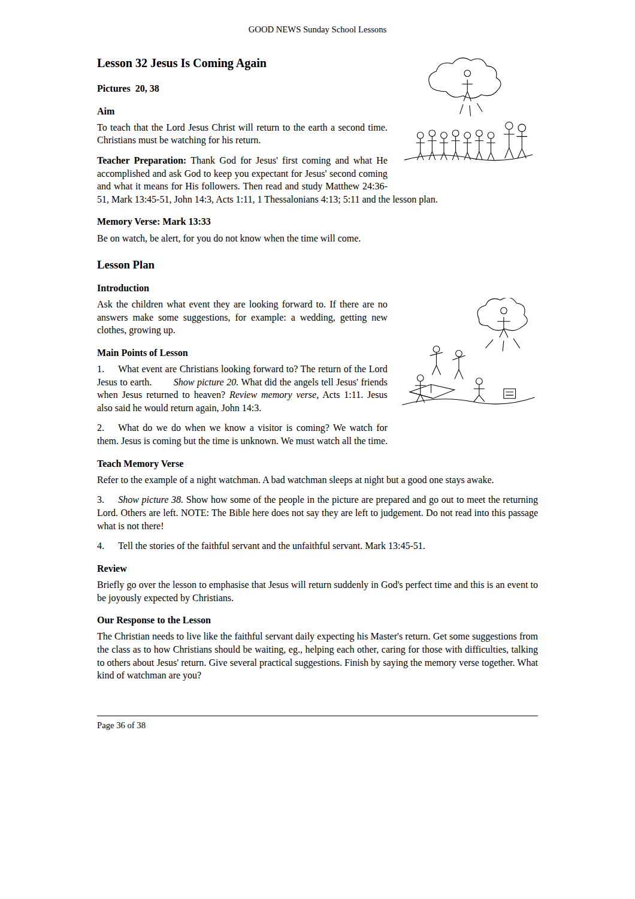GOOD NEWS Sunday School Lessons
Lesson 32 Jesus Is Coming Again
Pictures 20, 38
Aim
To teach that the Lord Jesus Christ will return to the earth a second time. Christians must be watching for his return.
Teacher Preparation: Thank God for Jesus' first coming and what He accomplished and ask God to keep you expectant for Jesus' second coming and what it means for His followers. Then read and study Matthew 24:36-51, Mark 13:45-51, John 14:3, Acts 1:11, 1 Thessalonians 4:13; 5:11 and the lesson plan.
Memory Verse: Mark 13:33
Be on watch, be alert, for you do not know when the time will come.
Lesson Plan
Introduction
Ask the children what event they are looking forward to. If there are no answers make some suggestions, for example: a wedding, getting new clothes, growing up.
Main Points of Lesson
1. What event are Christians looking forward to? The return of the Lord Jesus to earth. Show picture 20. What did the angels tell Jesus' friends when Jesus returned to heaven? Review memory verse, Acts 1:11. Jesus also said he would return again, John 14:3.
2. What do we do when we know a visitor is coming? We watch for them. Jesus is coming but the time is unknown. We must watch all the time.
Teach Memory Verse
Refer to the example of a night watchman. A bad watchman sleeps at night but a good one stays awake.
3. Show picture 38. Show how some of the people in the picture are prepared and go out to meet the returning Lord. Others are left. NOTE: The Bible here does not say they are left to judgement. Do not read into this passage what is not there!
4. Tell the stories of the faithful servant and the unfaithful servant. Mark 13:45-51.
Review
Briefly go over the lesson to emphasise that Jesus will return suddenly in God's perfect time and this is an event to be joyously expected by Christians.
Our Response to the Lesson
The Christian needs to live like the faithful servant daily expecting his Master's return. Get some suggestions from the class as to how Christians should be waiting, eg., helping each other, caring for those with difficulties, talking to others about Jesus' return. Give several practical suggestions. Finish by saying the memory verse together. What kind of watchman are you?
Page 36 of 38